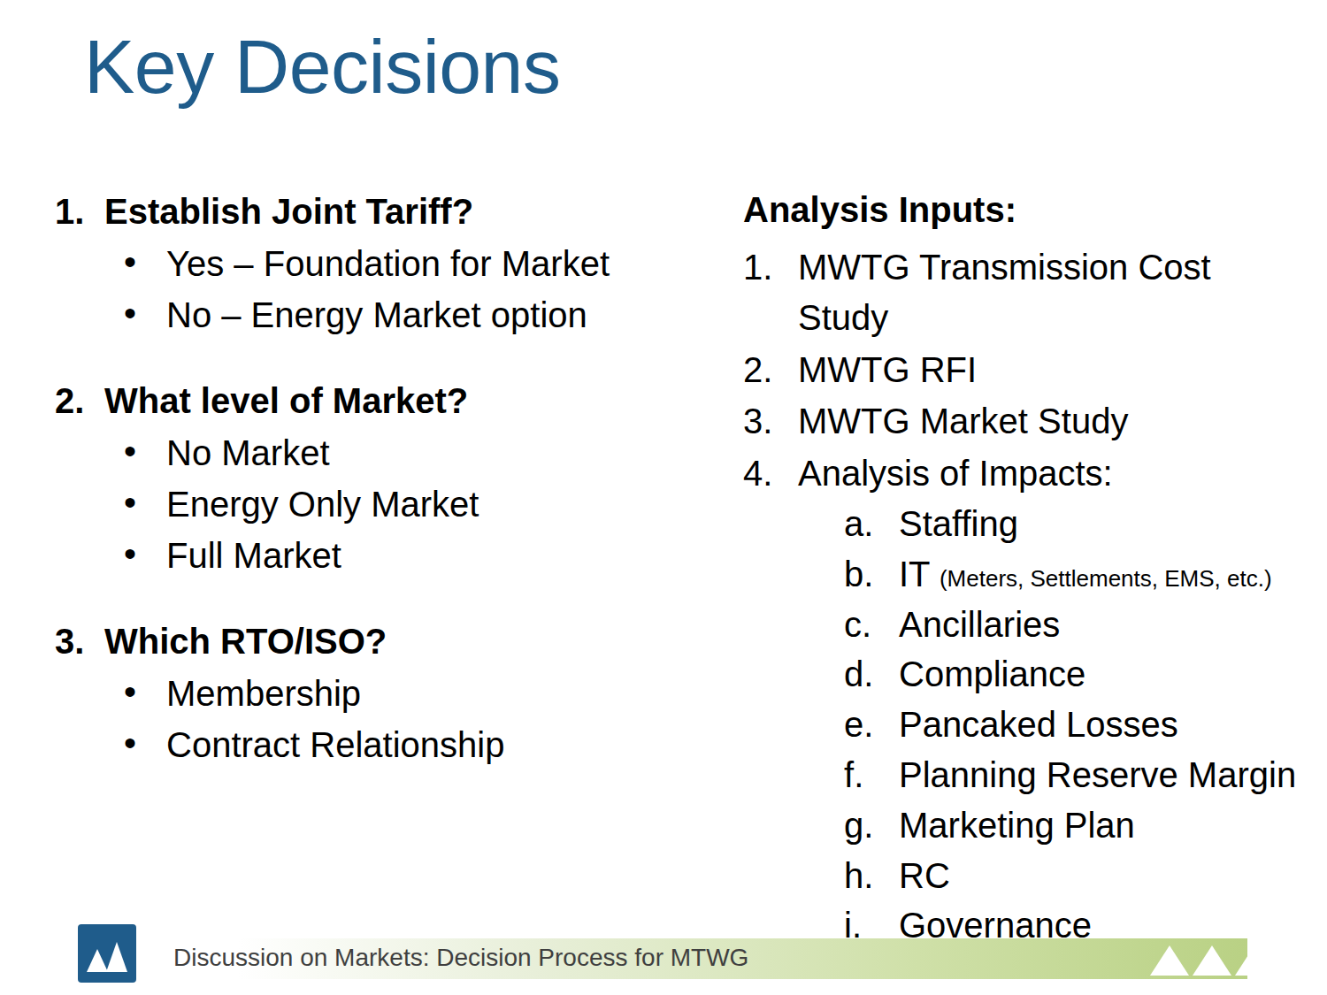Key Decisions
1. Establish Joint Tariff?
Yes – Foundation for Market
No – Energy Market option
2. What level of Market?
No Market
Energy Only Market
Full Market
3. Which RTO/ISO?
Membership
Contract Relationship
Analysis Inputs:
MWTG Transmission Cost Study
MWTG RFI
MWTG Market Study
Analysis of Impacts:
Staffing
IT (Meters, Settlements, EMS, etc.)
Ancillaries
Compliance
Pancaked Losses
Planning Reserve Margin
Marketing Plan
RC
Governance
Discussion on Markets: Decision Process for MTWG